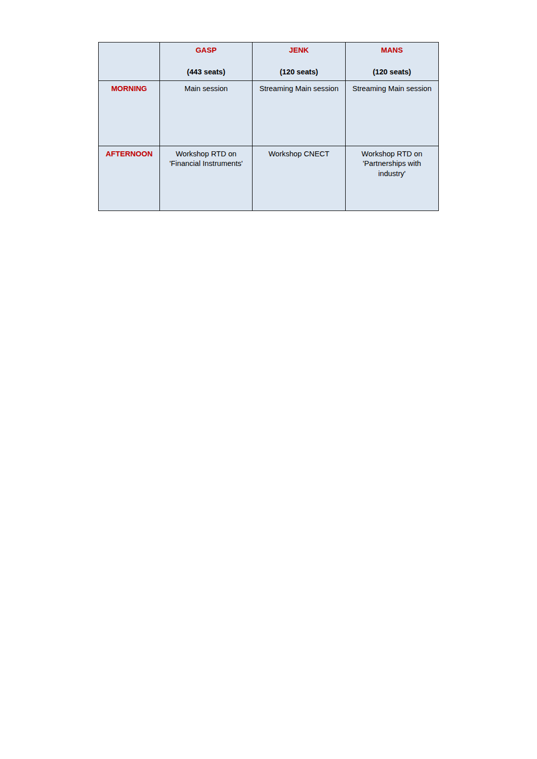| | GASP (443 seats) | JENK (120 seats) | MANS (120 seats) |
| MORNING | Main session | Streaming Main session | Streaming Main session |
| AFTERNOON | Workshop RTD on 'Financial Instruments' | Workshop CNECT | Workshop RTD on 'Partnerships with industry' |